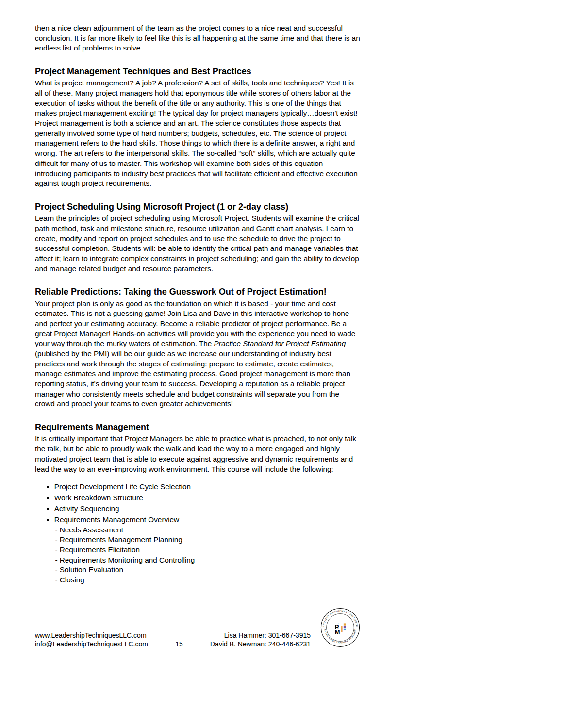then a nice clean adjournment of the team as the project comes to a nice neat and successful conclusion. It is far more likely to feel like this is all happening at the same time and that there is an endless list of problems to solve.
Project Management Techniques and Best Practices
What is project management? A job? A profession? A set of skills, tools and techniques? Yes! It is all of these. Many project managers hold that eponymous title while scores of others labor at the execution of tasks without the benefit of the title or any authority. This is one of the things that makes project management exciting! The typical day for project managers typically…doesn't exist! Project management is both a science and an art. The science constitutes those aspects that generally involved some type of hard numbers; budgets, schedules, etc. The science of project management refers to the hard skills. Those things to which there is a definite answer, a right and wrong. The art refers to the interpersonal skills. The so-called “soft” skills, which are actually quite difficult for many of us to master. This workshop will examine both sides of this equation introducing participants to industry best practices that will facilitate efficient and effective execution against tough project requirements.
Project Scheduling Using Microsoft Project (1 or 2-day class)
Learn the principles of project scheduling using Microsoft Project. Students will examine the critical path method, task and milestone structure, resource utilization and Gantt chart analysis. Learn to create, modify and report on project schedules and to use the schedule to drive the project to successful completion. Students will: be able to identify the critical path and manage variables that affect it; learn to integrate complex constraints in project scheduling; and gain the ability to develop and manage related budget and resource parameters.
Reliable Predictions: Taking the Guesswork Out of Project Estimation!
Your project plan is only as good as the foundation on which it is based - your time and cost estimates. This is not a guessing game! Join Lisa and Dave in this interactive workshop to hone and perfect your estimating accuracy. Become a reliable predictor of project performance. Be a great Project Manager! Hands-on activities will provide you with the experience you need to wade your way through the murky waters of estimation. The Practice Standard for Project Estimating (published by the PMI) will be our guide as we increase our understanding of industry best practices and work through the stages of estimating: prepare to estimate, create estimates, manage estimates and improve the estimating process. Good project management is more than reporting status, it's driving your team to success. Developing a reputation as a reliable project manager who consistently meets schedule and budget constraints will separate you from the crowd and propel your teams to even greater achievements!
Requirements Management
It is critically important that Project Managers be able to practice what is preached, to not only talk the talk, but be able to proudly walk the walk and lead the way to a more engaged and highly motivated project team that is able to execute against aggressive and dynamic requirements and lead the way to an ever-improving work environment. This course will include the following:
Project Development Life Cycle Selection
Work Breakdown Structure
Activity Sequencing
Requirements Management Overview
- Needs Assessment
- Requirements Management Planning
- Requirements Elicitation
- Requirements Monitoring and Controlling
- Solution Evaluation
- Closing
www.LeadershipTechniquesLLC.com
info@LeadershipTechniquesLLC.com
15
Lisa Hammer: 301-667-3915
David B. Newman: 240-446-6231
PROJECT MANAGEMENT INSTITUTE AUTHORIZED TRAINING PARTNER P M I 2 0 2 0